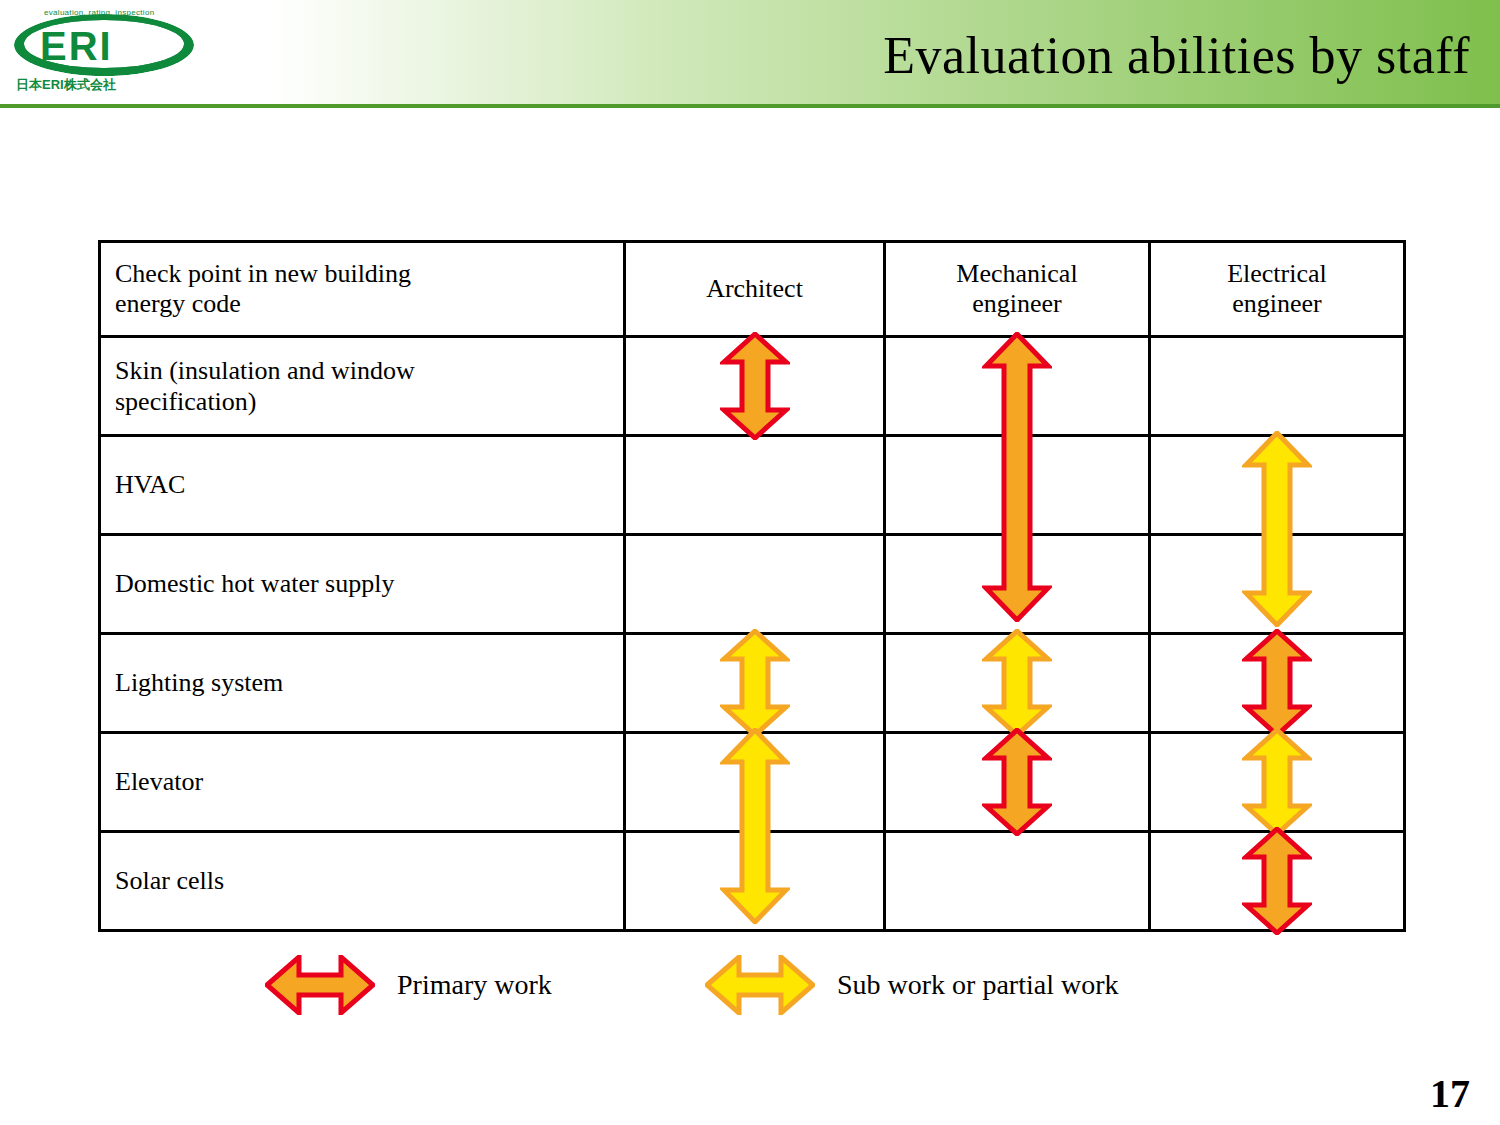Evaluation abilities by staff
evaluation, rating, inspection
ERI
日本ERI株式会社
| Check point in new building energy code | Architect | Mechanical engineer | Electrical engineer |
| --- | --- | --- | --- |
| Skin (insulation and window specification) | | | |
| HVAC | | | |
| Domestic hot water supply | | | |
| Lighting system | | | |
| Elevator | | | |
| Solar cells | | | |
Primary work
Sub work or partial work
17